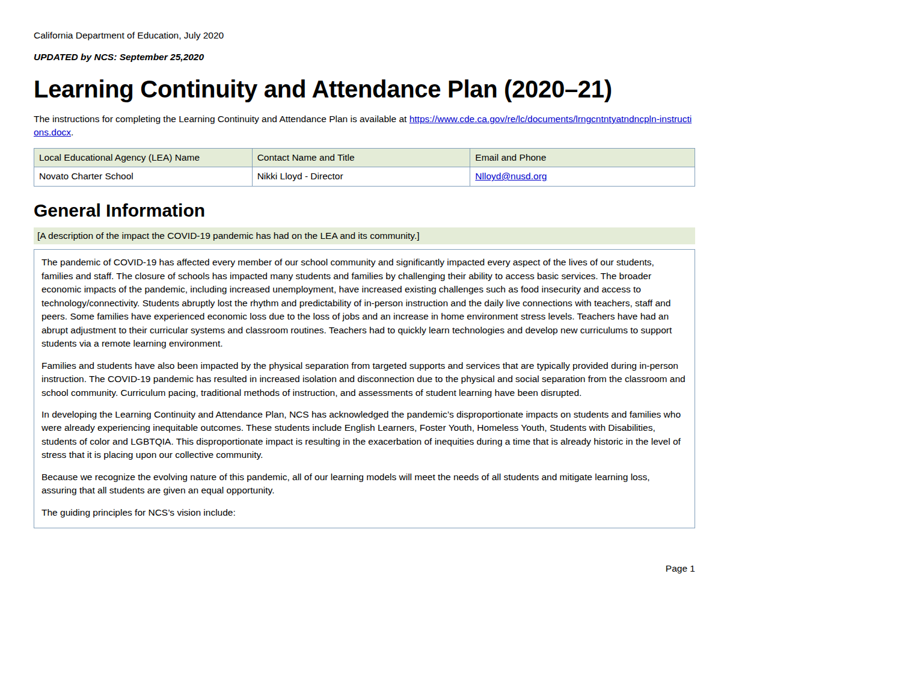California Department of Education, July 2020
UPDATED by NCS: September 25,2020
Learning Continuity and Attendance Plan (2020–21)
The instructions for completing the Learning Continuity and Attendance Plan is available at https://www.cde.ca.gov/re/lc/documents/lrngcntntyatndncpln-instructions.docx.
| Local Educational Agency (LEA) Name | Contact Name and Title | Email and Phone |
| --- | --- | --- |
| Novato Charter School | Nikki Lloyd - Director | Nlloyd@nusd.org |
General Information
[A description of the impact the COVID-19 pandemic has had on the LEA and its community.]
The pandemic of COVID-19 has affected every member of our school community and significantly impacted every aspect of the lives of our students, families and staff. The closure of schools has impacted many students and families by challenging their ability to access basic services. The broader economic impacts of the pandemic, including increased unemployment, have increased existing challenges such as food insecurity and access to technology/connectivity. Students abruptly lost the rhythm and predictability of in-person instruction and the daily live connections with teachers, staff and peers. Some families have experienced economic loss due to the loss of jobs and an increase in home environment stress levels. Teachers have had an abrupt adjustment to their curricular systems and classroom routines. Teachers had to quickly learn technologies and develop new curriculums to support students via a remote learning environment.
Families and students have also been impacted by the physical separation from targeted supports and services that are typically provided during in-person instruction. The COVID-19 pandemic has resulted in increased isolation and disconnection due to the physical and social separation from the classroom and school community. Curriculum pacing, traditional methods of instruction, and assessments of student learning have been disrupted.
In developing the Learning Continuity and Attendance Plan, NCS has acknowledged the pandemic’s disproportionate impacts on students and families who were already experiencing inequitable outcomes. These students include English Learners, Foster Youth, Homeless Youth, Students with Disabilities, students of color and LGBTQIA. This disproportionate impact is resulting in the exacerbation of inequities during a time that is already historic in the level of stress that it is placing upon our collective community.
Because we recognize the evolving nature of this pandemic, all of our learning models will meet the needs of all students and mitigate learning loss, assuring that all students are given an equal opportunity.
The guiding principles for NCS’s vision include:
Page 1